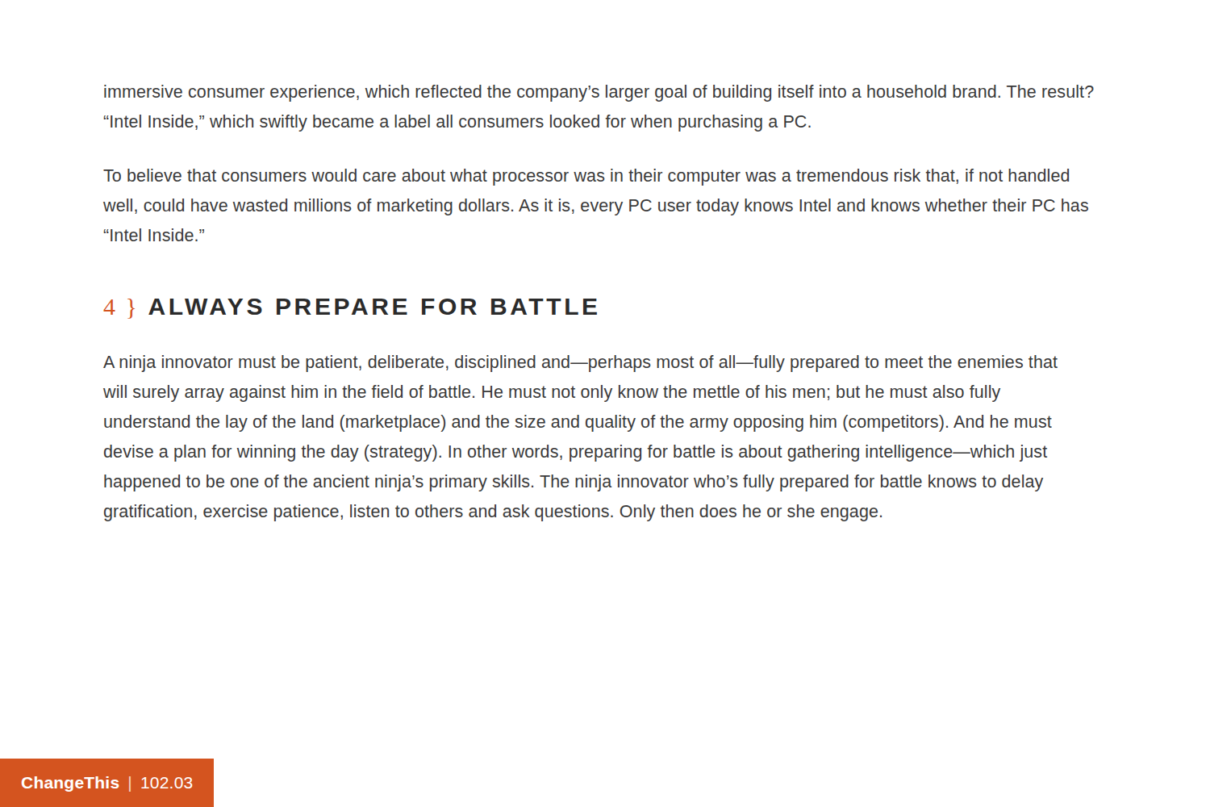immersive consumer experience, which reflected the company’s larger goal of building itself into a household brand. The result? “Intel Inside,” which swiftly became a label all consumers looked for when purchasing a PC.
To believe that consumers would care about what processor was in their computer was a tremendous risk that, if not handled well, could have wasted millions of marketing dollars. As it is, every PC user today knows Intel and knows whether their PC has “Intel Inside.”
4 }Always Prepare for Battle
A ninja innovator must be patient, deliberate, disciplined and—perhaps most of all—fully prepared to meet the enemies that will surely array against him in the field of battle. He must not only know the mettle of his men; but he must also fully understand the lay of the land (marketplace) and the size and quality of the army opposing him (competitors). And he must devise a plan for winning the day (strategy). In other words, preparing for battle is about gathering intelligence—which just happened to be one of the ancient ninja’s primary skills. The ninja innovator who’s fully prepared for battle knows to delay gratification, exercise patience, listen to others and ask questions. Only then does he or she engage.
ChangeThis|102.03